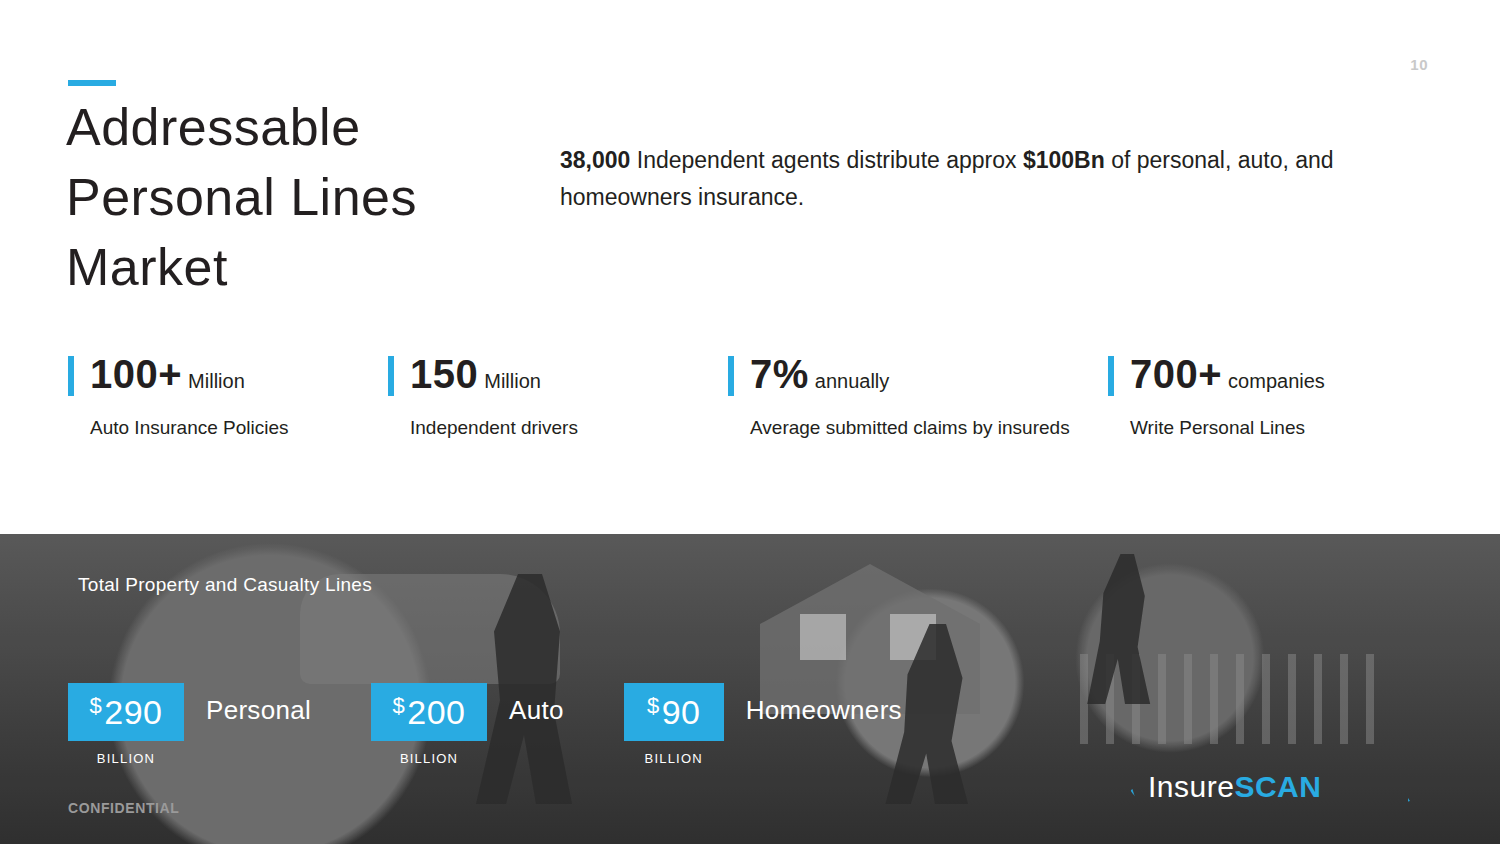10
Addressable Personal Lines Market
38,000 Independent agents distribute approx $100Bn of personal, auto, and homeowners insurance.
100+Million
Auto Insurance Policies
150 Million
Independent drivers
7% annually
Average submitted claims by insureds
700+companies
Write Personal Lines
Total Property and Casualty Lines
$290
BILLION
Personal
$200
BILLION
Auto
$90
BILLION
Homeowners
CONFIDENTIAL
Insure SCAN